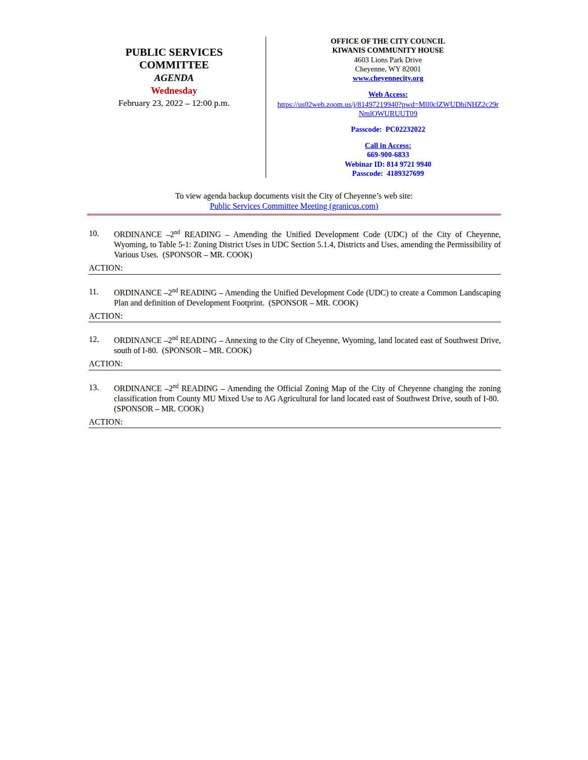PUBLIC SERVICES
COMMITTEE
AGENDA
Wednesday
February 23, 2022 – 12:00 p.m.
OFFICE OF THE CITY COUNCIL
KIWANIS COMMUNITY HOUSE
4603 Lions Park Drive
Cheyenne, WY 82001
www.cheyennecity.org
Web Access:
https://us02web.zoom.us/j/81497219940?pwd=Mll0clZWUDhiNHZ2c29rNmlOWURUUT09
Passcode: PC02232022
Call in Access:
669-900-6833
Webinar ID: 814 9721 9940
Passcode: 4189327699
To view agenda backup documents visit the City of Cheyenne’s web site:
Public Services Committee Meeting (granicus.com)
10.
ORDINANCE –2nd READING – Amending the Unified Development Code (UDC) of the City of Cheyenne, Wyoming, to Table 5-1: Zoning District Uses in UDC Section 5.1.4, Districts and Uses, amending the Permissibility of Various Uses. (SPONSOR – MR. COOK)
ACTION:
11.
ORDINANCE –2nd READING – Amending the Unified Development Code (UDC) to create a Common Landscaping Plan and definition of Development Footprint. (SPONSOR – MR. COOK)
ACTION:
12.
ORDINANCE –2nd READING – Annexing to the City of Cheyenne, Wyoming, land located east of Southwest Drive, south of I-80. (SPONSOR – MR. COOK)
ACTION:
13.
ORDINANCE –2nd READING – Amending the Official Zoning Map of the City of Cheyenne changing the zoning classification from County MU Mixed Use to AG Agricultural for land located east of Southwest Drive, south of I-80. (SPONSOR – MR. COOK)
ACTION: